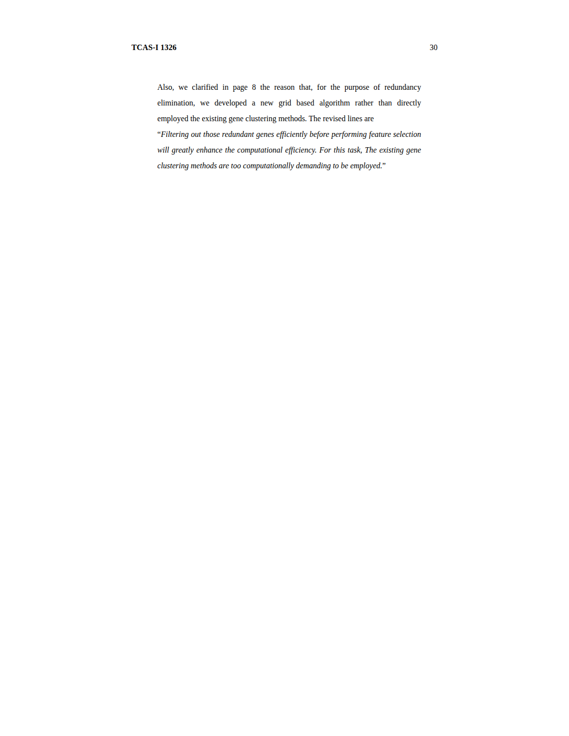TCAS-I 1326 30
Also, we clarified in page 8 the reason that, for the purpose of redundancy elimination, we developed a new grid based algorithm rather than directly employed the existing gene clustering methods. The revised lines are
“Filtering out those redundant genes efficiently before performing feature selection will greatly enhance the computational efficiency. For this task, The existing gene clustering methods are too computationally demanding to be employed.”